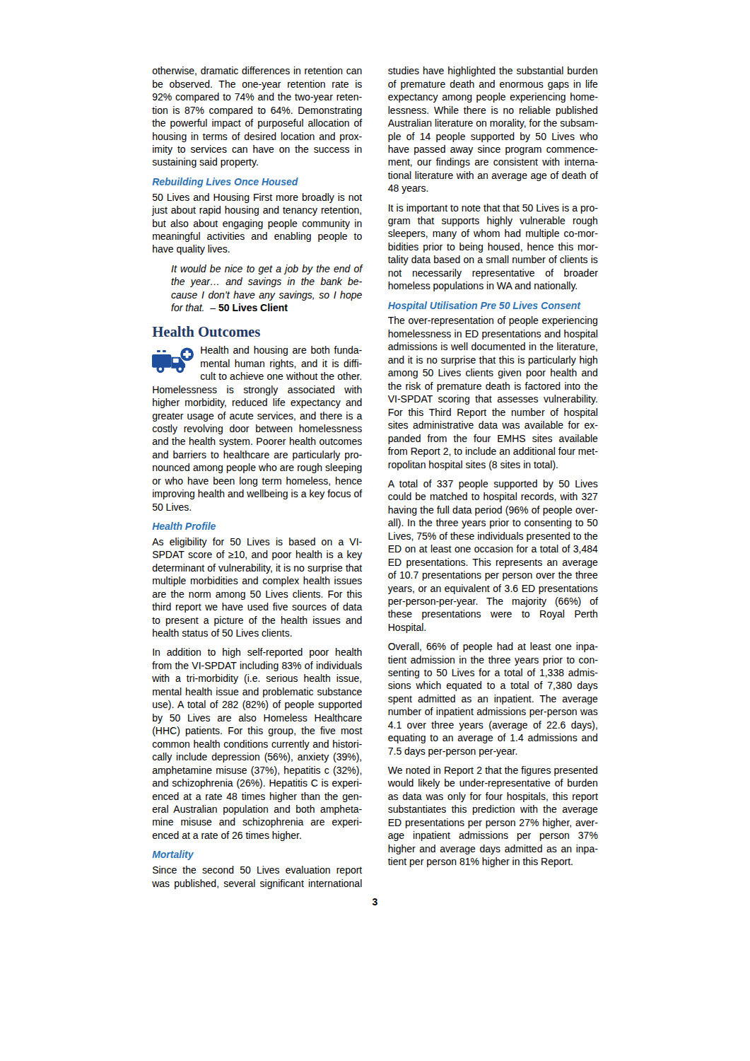otherwise, dramatic differences in retention can be observed. The one-year retention rate is 92% compared to 74% and the two-year retention is 87% compared to 64%. Demonstrating the powerful impact of purposeful allocation of housing in terms of desired location and proximity to services can have on the success in sustaining said property.
Rebuilding Lives Once Housed
50 Lives and Housing First more broadly is not just about rapid housing and tenancy retention, but also about engaging people community in meaningful activities and enabling people to have quality lives.
It would be nice to get a job by the end of the year… and savings in the bank because I don’t have any savings, so I hope for that. – 50 Lives Client
Health Outcomes
Health and housing are both fundamental human rights, and it is difficult to achieve one without the other. Homelessness is strongly associated with higher morbidity, reduced life expectancy and greater usage of acute services, and there is a costly revolving door between homelessness and the health system. Poorer health outcomes and barriers to healthcare are particularly pronounced among people who are rough sleeping or who have been long term homeless, hence improving health and wellbeing is a key focus of 50 Lives.
Health Profile
As eligibility for 50 Lives is based on a VI-SPDAT score of ≥10, and poor health is a key determinant of vulnerability, it is no surprise that multiple morbidities and complex health issues are the norm among 50 Lives clients. For this third report we have used five sources of data to present a picture of the health issues and health status of 50 Lives clients.
In addition to high self-reported poor health from the VI-SPDAT including 83% of individuals with a tri-morbidity (i.e. serious health issue, mental health issue and problematic substance use). A total of 282 (82%) of people supported by 50 Lives are also Homeless Healthcare (HHC) patients. For this group, the five most common health conditions currently and historically include depression (56%), anxiety (39%), amphetamine misuse (37%), hepatitis c (32%), and schizophrenia (26%). Hepatitis C is experienced at a rate 48 times higher than the general Australian population and both amphetamine misuse and schizophrenia are experienced at a rate of 26 times higher.
Mortality
Since the second 50 Lives evaluation report was published, several significant international studies have highlighted the substantial burden of premature death and enormous gaps in life expectancy among people experiencing homelessness. While there is no reliable published Australian literature on morality, for the subsample of 14 people supported by 50 Lives who have passed away since program commencement, our findings are consistent with international literature with an average age of death of 48 years.
It is important to note that that 50 Lives is a program that supports highly vulnerable rough sleepers, many of whom had multiple co-morbidities prior to being housed, hence this mortality data based on a small number of clients is not necessarily representative of broader homeless populations in WA and nationally.
Hospital Utilisation Pre 50 Lives Consent
The over-representation of people experiencing homelessness in ED presentations and hospital admissions is well documented in the literature, and it is no surprise that this is particularly high among 50 Lives clients given poor health and the risk of premature death is factored into the VI-SPDAT scoring that assesses vulnerability. For this Third Report the number of hospital sites administrative data was available for expanded from the four EMHS sites available from Report 2, to include an additional four metropolitan hospital sites (8 sites in total).
A total of 337 people supported by 50 Lives could be matched to hospital records, with 327 having the full data period (96% of people overall). In the three years prior to consenting to 50 Lives, 75% of these individuals presented to the ED on at least one occasion for a total of 3,484 ED presentations. This represents an average of 10.7 presentations per person over the three years, or an equivalent of 3.6 ED presentations per-person-per-year. The majority (66%) of these presentations were to Royal Perth Hospital.
Overall, 66% of people had at least one inpatient admission in the three years prior to consenting to 50 Lives for a total of 1,338 admissions which equated to a total of 7,380 days spent admitted as an inpatient. The average number of inpatient admissions per-person was 4.1 over three years (average of 22.6 days), equating to an average of 1.4 admissions and 7.5 days per-person per-year.
We noted in Report 2 that the figures presented would likely be under-representative of burden as data was only for four hospitals, this report substantiates this prediction with the average ED presentations per person 27% higher, average inpatient admissions per person 37% higher and average days admitted as an inpatient per person 81% higher in this Report.
3